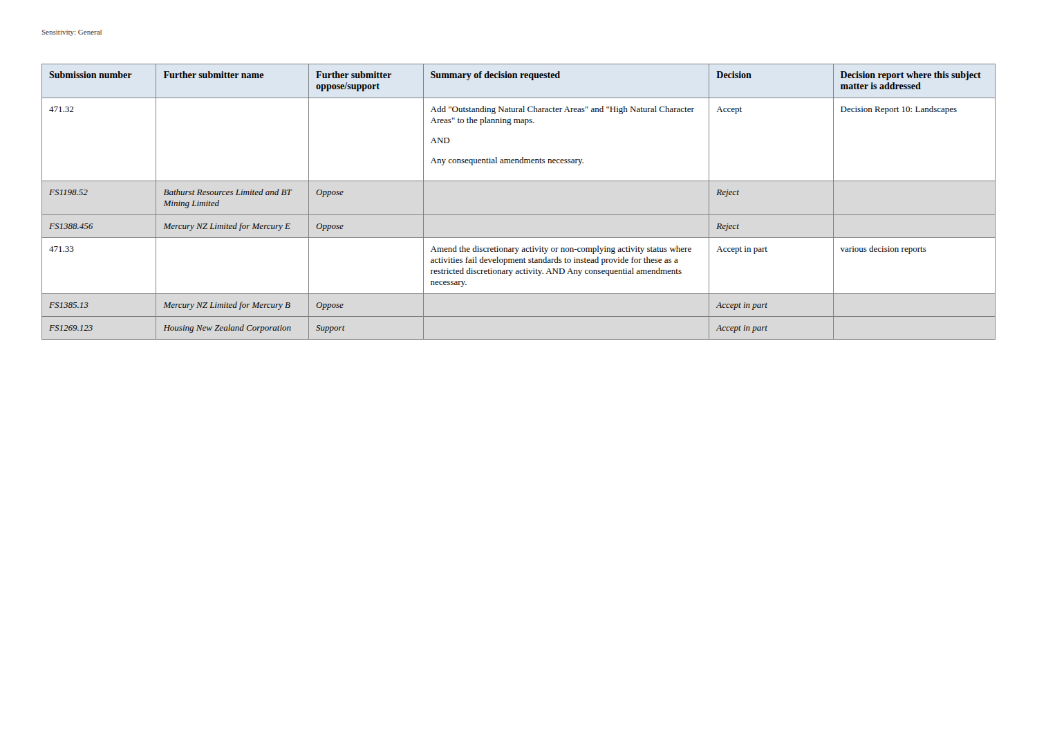Sensitivity: General
| Submission number | Further submitter name | Further submitter oppose/support | Summary of decision requested | Decision | Decision report where this subject matter is addressed |
| --- | --- | --- | --- | --- | --- |
| 471.32 | | | Add "Outstanding Natural Character Areas" and "High Natural Character Areas" to the planning maps. AND Any consequential amendments necessary. | Accept | Decision Report 10: Landscapes |
| FS1198.52 | Bathurst Resources Limited and BT Mining Limited | Oppose | | Reject | |
| FS1388.456 | Mercury NZ Limited for Mercury E | Oppose | | Reject | |
| 471.33 | | | Amend the discretionary activity or non-complying activity status where activities fail development standards to instead provide for these as a restricted discretionary activity. AND Any consequential amendments necessary. | Accept in part | various decision reports |
| FS1385.13 | Mercury NZ Limited for Mercury B | Oppose | | Accept in part | |
| FS1269.123 | Housing New Zealand Corporation | Support | | Accept in part | |